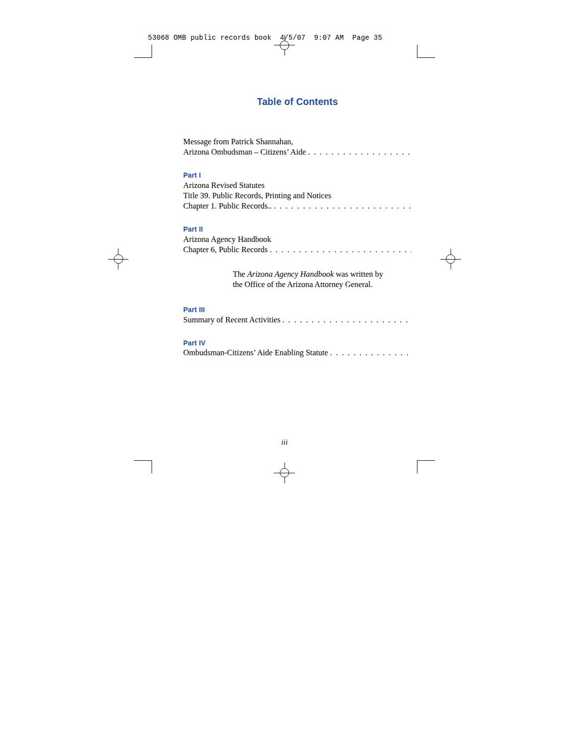53068 OMB public records book 4/5/07 9:07 AM Page 35
Table of Contents
Message from Patrick Shannahan,
Arizona Ombudsman – Citizens’ Aide . . . . . . . . . . . . . . . . . . . . . . . . . i
Part I
Arizona Revised Statutes
Title 39. Public Records, Printing and Notices
Chapter 1. Public Records.. . . . . . . . . . . . . . . . . . . . . . . . . . . . . . . . . . 1
Part II
Arizona Agency Handbook
Chapter 6, Public Records . . . . . . . . . . . . . . . . . . . . . . . . . . . . . . . . . 11
The Arizona Agency Handbook was written by
the Office of the Arizona Attorney General.
Part III
Summary of Recent Activities . . . . . . . . . . . . . . . . . . . . . . . . . . . . . . 23
Part IV
Ombudsman-Citizens’ Aide Enabling Statute . . . . . . . . . . . . . . . . . . 29
iii